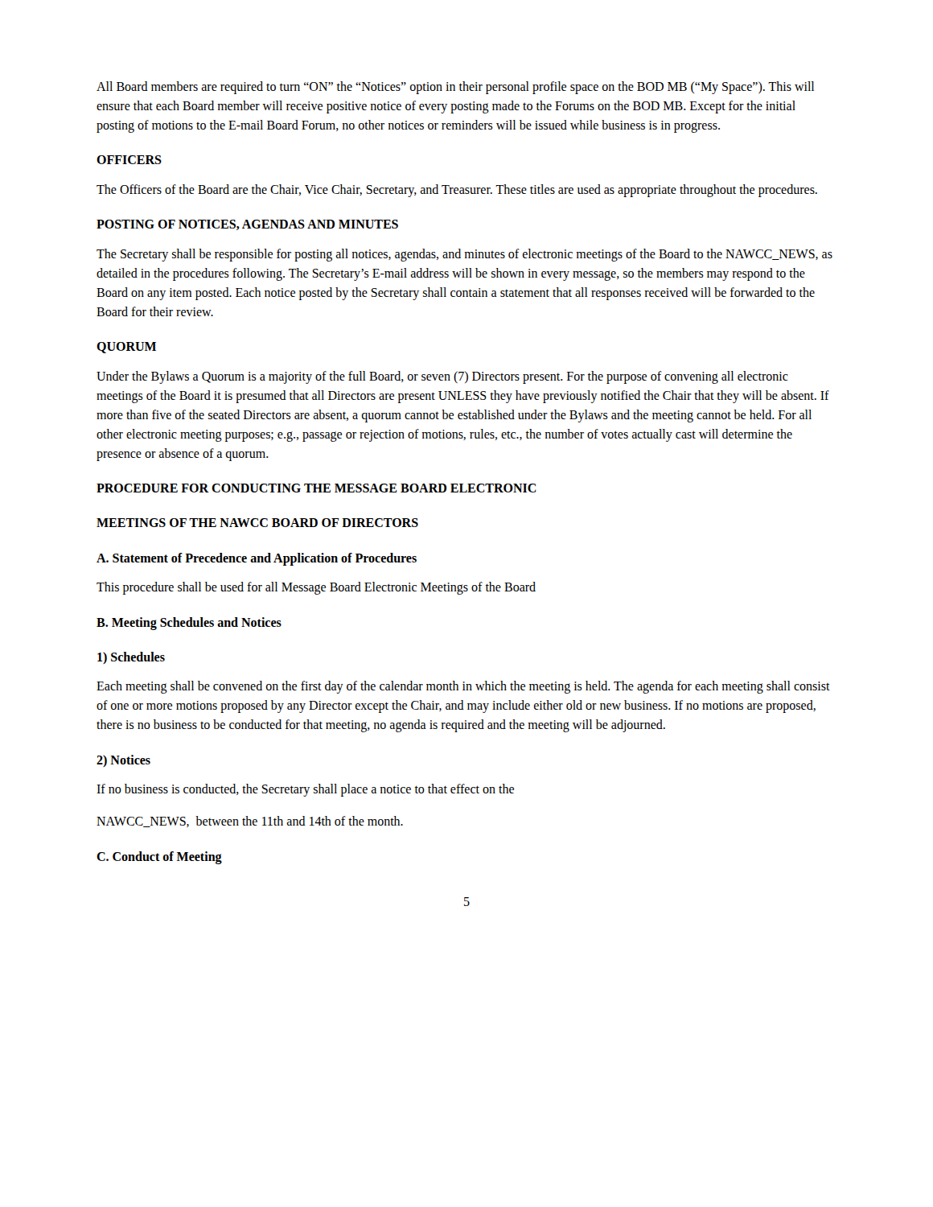All Board members are required to turn “ON” the “Notices” option in their personal profile space on the BOD MB (“My Space”). This will ensure that each Board member will receive positive notice of every posting made to the Forums on the BOD MB. Except for the initial posting of motions to the E-mail Board Forum, no other notices or reminders will be issued while business is in progress.
OFFICERS
The Officers of the Board are the Chair, Vice Chair, Secretary, and Treasurer. These titles are used as appropriate throughout the procedures.
POSTING OF NOTICES, AGENDAS AND MINUTES
The Secretary shall be responsible for posting all notices, agendas, and minutes of electronic meetings of the Board to the NAWCC_NEWS, as detailed in the procedures following. The Secretary’s E-mail address will be shown in every message, so the members may respond to the Board on any item posted. Each notice posted by the Secretary shall contain a statement that all responses received will be forwarded to the Board for their review.
QUORUM
Under the Bylaws a Quorum is a majority of the full Board, or seven (7) Directors present. For the purpose of convening all electronic meetings of the Board it is presumed that all Directors are present UNLESS they have previously notified the Chair that they will be absent. If more than five of the seated Directors are absent, a quorum cannot be established under the Bylaws and the meeting cannot be held. For all other electronic meeting purposes; e.g., passage or rejection of motions, rules, etc., the number of votes actually cast will determine the presence or absence of a quorum.
PROCEDURE FOR CONDUCTING THE MESSAGE BOARD ELECTRONIC
MEETINGS OF THE NAWCC BOARD OF DIRECTORS
A. Statement of Precedence and Application of Procedures
This procedure shall be used for all Message Board Electronic Meetings of the Board
B. Meeting Schedules and Notices
1) Schedules
Each meeting shall be convened on the first day of the calendar month in which the meeting is held. The agenda for each meeting shall consist of one or more motions proposed by any Director except the Chair, and may include either old or new business. If no motions are proposed, there is no business to be conducted for that meeting, no agenda is required and the meeting will be adjourned.
2) Notices
If no business is conducted, the Secretary shall place a notice to that effect on the
NAWCC_NEWS, between the 11th and 14th of the month.
C. Conduct of Meeting
5